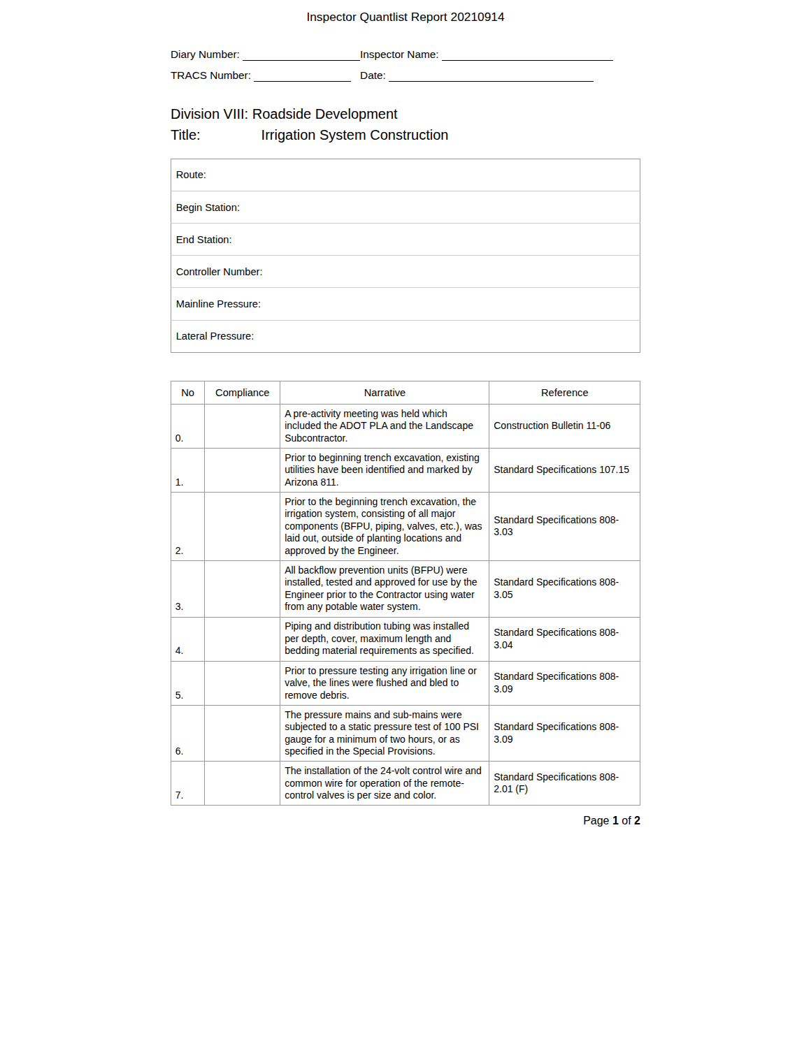Inspector Quantlist Report 20210914
| Diary Number: | Inspector Name: |
| TRACS Number: | Date: |
Division VIII: Roadside Development
Title: Irrigation System Construction
| Route: |
| Begin Station: |
| End Station: |
| Controller Number: |
| Mainline Pressure: |
| Lateral Pressure: |
| No | Compliance | Narrative | Reference |
| --- | --- | --- | --- |
| 0. | | A pre-activity meeting was held which included the ADOT PLA and the Landscape Subcontractor. | Construction Bulletin 11-06 |
| 1. | | Prior to beginning trench excavation, existing utilities have been identified and marked by Arizona 811. | Standard Specifications 107.15 |
| 2. | | Prior to the beginning trench excavation, the irrigation system, consisting of all major components (BFPU, piping, valves, etc.), was laid out, outside of planting locations and approved by the Engineer. | Standard Specifications 808-3.03 |
| 3. | | All backflow prevention units (BFPU) were installed, tested and approved for use by the Engineer prior to the Contractor using water from any potable water system. | Standard Specifications 808-3.05 |
| 4. | | Piping and distribution tubing was installed per depth, cover, maximum length and bedding material requirements as specified. | Standard Specifications 808-3.04 |
| 5. | | Prior to pressure testing any irrigation line or valve, the lines were flushed and bled to remove debris. | Standard Specifications 808-3.09 |
| 6. | | The pressure mains and sub-mains were subjected to a static pressure test of 100 PSI gauge for a minimum of two hours, or as specified in the Special Provisions. | Standard Specifications 808-3.09 |
| 7. | | The installation of the 24-volt control wire and common wire for operation of the remote-control valves is per size and color. | Standard Specifications 808-2.01 (F) |
Page 1 of 2